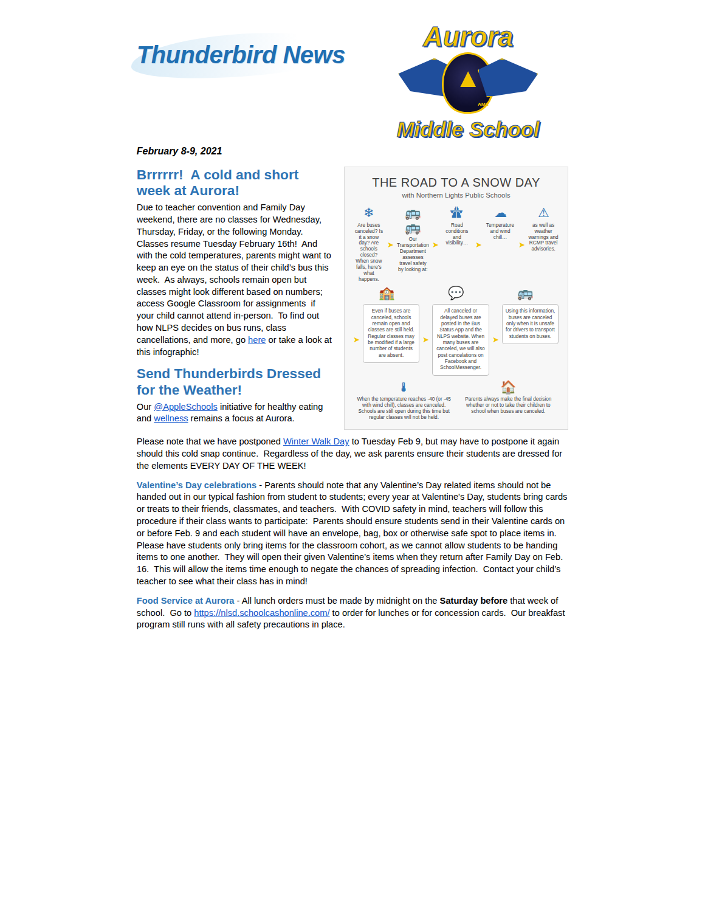Thunderbird News
Aurora
AMC
Middle School
February 8-9, 2021
Brrrrrr! A cold and short week at Aurora!
Due to teacher convention and Family Day weekend, there are no classes for Wednesday, Thursday, Friday, or the following Monday. Classes resume Tuesday February 16th! And with the cold temperatures, parents might want to keep an eye on the status of their child’s bus this week. As always, schools remain open but classes might look different based on numbers; access Google Classroom for assignments if your child cannot attend in-person. To find out how NLPS decides on bus runs, class cancellations, and more, go here or take a look at this infographic!
Send Thunderbirds Dressed for the Weather!
Our @AppleSchools initiative for healthy eating and wellness remains a focus at Aurora.
THE ROAD TO A SNOW DAY
with Northern Lights Public Schools
❄
Are buses canceled? Is it a snow day? Are schools closed? When snow falls, here’s what happens.
➤
🚌🚌
Our Transportation Department assesses travel safety by looking at:
➤
🛣
Road conditions and visibility…
➤
☁
Temperature and wind chill…
➤
⚠
as well as weather warnings and RCMP travel advisories.
🏫
💬
🚌
➤
Even if buses are canceled, schools remain open and classes are still held. Regular classes may be modified if a large number of students are absent.
➤
All canceled or delayed buses are posted in the Bus Status App and the NLPS website. When many buses are canceled, we will also post cancelations on Facebook and SchoolMessenger.
➤
Using this information, buses are canceled only when it is unsafe for drivers to transport students on buses.
🌡
When the temperature reaches -40 (or -45 with wind chill), classes are canceled. Schools are still open during this time but regular classes will not be held.
🏠
Parents always make the final decision whether or not to take their children to school when buses are canceled.
Please note that we have postponed Winter Walk Day to Tuesday Feb 9, but may have to postpone it again should this cold snap continue. Regardless of the day, we ask parents ensure their students are dressed for the elements EVERY DAY OF THE WEEK!
Valentine’s Day celebrations - Parents should note that any Valentine’s Day related items should not be handed out in our typical fashion from student to students; every year at Valentine's Day, students bring cards or treats to their friends, classmates, and teachers. With COVID safety in mind, teachers will follow this procedure if their class wants to participate: Parents should ensure students send in their Valentine cards on or before Feb. 9 and each student will have an envelope, bag, box or otherwise safe spot to place items in. Please have students only bring items for the classroom cohort, as we cannot allow students to be handing items to one another. They will open their given Valentine’s items when they return after Family Day on Feb. 16. This will allow the items time enough to negate the chances of spreading infection. Contact your child’s teacher to see what their class has in mind!
Food Service at Aurora - All lunch orders must be made by midnight on the Saturday before that week of school. Go to https://nlsd.schoolcashonline.com/ to order for lunches or for concession cards. Our breakfast program still runs with all safety precautions in place.